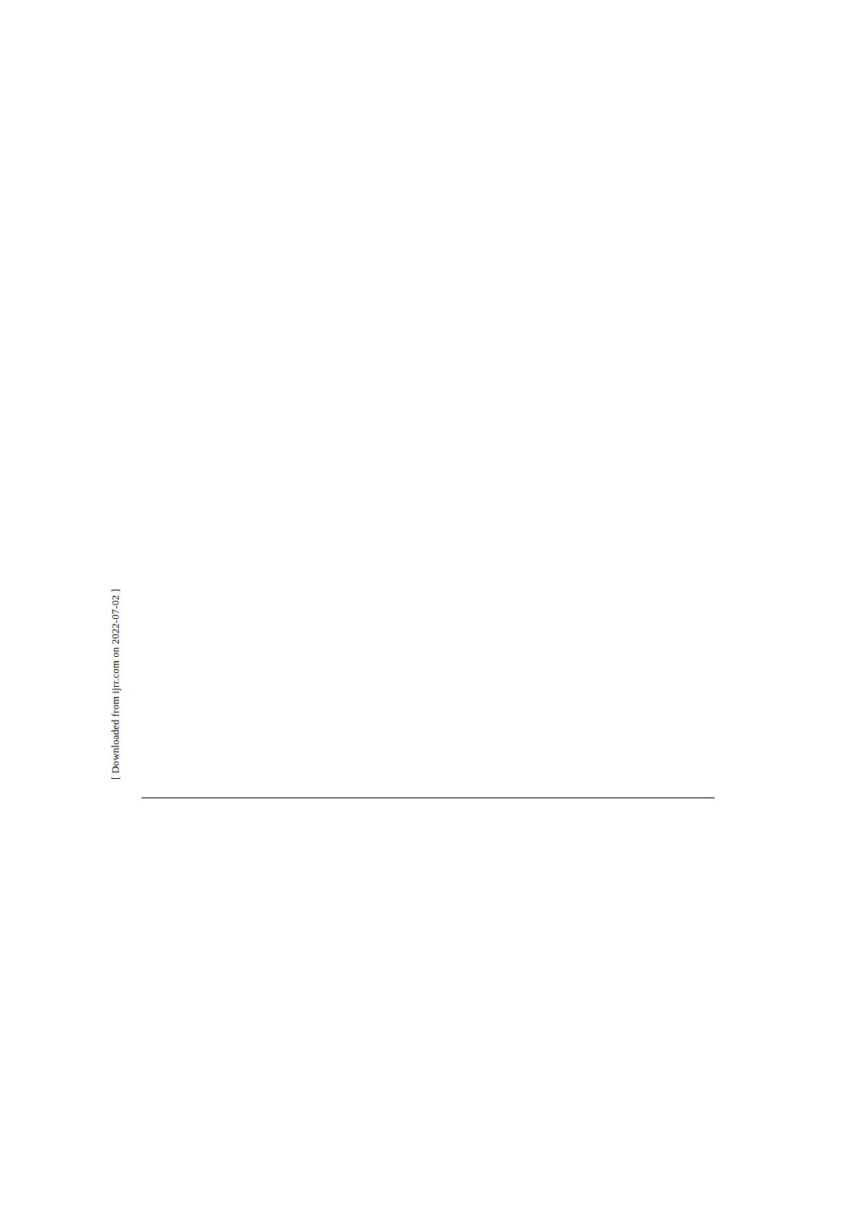[ Downloaded from ijrr.com on 2022-07-02 ]